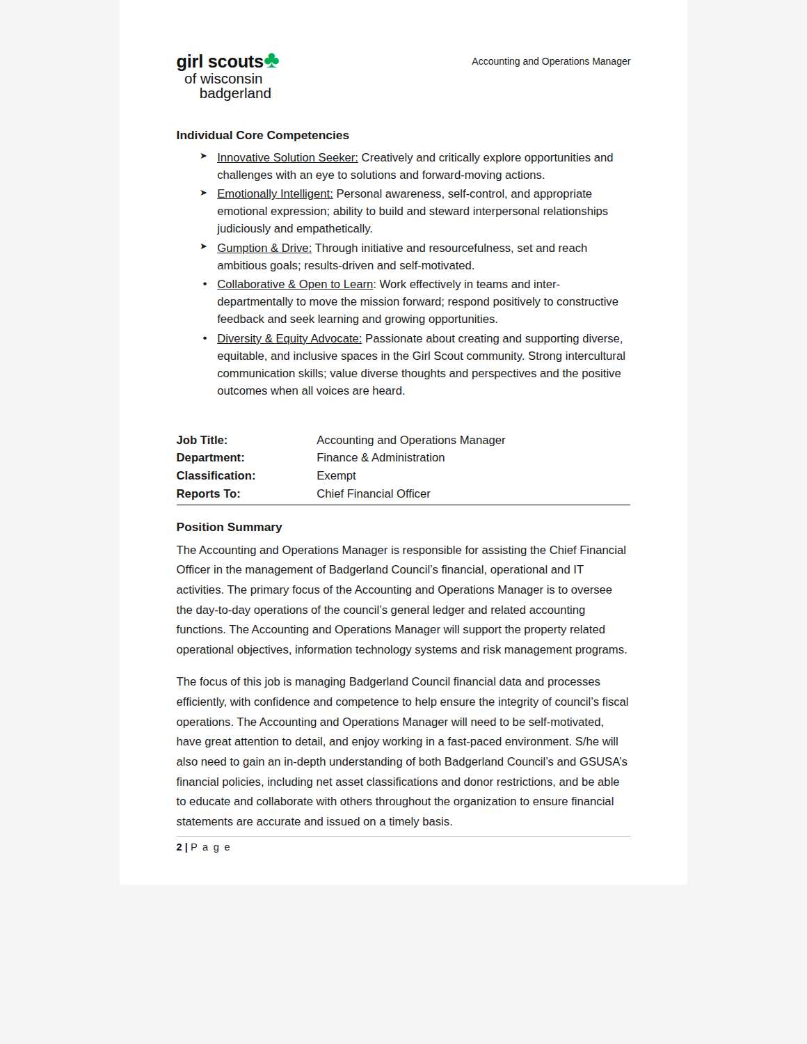girl scouts♣ of wisconsin badgerland
Accounting and Operations Manager
Individual Core Competencies
Innovative Solution Seeker: Creatively and critically explore opportunities and challenges with an eye to solutions and forward-moving actions.
Emotionally Intelligent: Personal awareness, self-control, and appropriate emotional expression; ability to build and steward interpersonal relationships judiciously and empathetically.
Gumption & Drive: Through initiative and resourcefulness, set and reach ambitious goals; results-driven and self-motivated.
Collaborative & Open to Learn: Work effectively in teams and inter-departmentally to move the mission forward; respond positively to constructive feedback and seek learning and growing opportunities.
Diversity & Equity Advocate: Passionate about creating and supporting diverse, equitable, and inclusive spaces in the Girl Scout community. Strong intercultural communication skills; value diverse thoughts and perspectives and the positive outcomes when all voices are heard.
| Job Title: | Accounting and Operations Manager |
| Department: | Finance & Administration |
| Classification: | Exempt |
| Reports To: | Chief Financial Officer |
Position Summary
The Accounting and Operations Manager is responsible for assisting the Chief Financial Officer in the management of Badgerland Council’s financial, operational and IT activities. The primary focus of the Accounting and Operations Manager is to oversee the day-to-day operations of the council’s general ledger and related accounting functions. The Accounting and Operations Manager will support the property related operational objectives, information technology systems and risk management programs.
The focus of this job is managing Badgerland Council financial data and processes efficiently, with confidence and competence to help ensure the integrity of council’s fiscal operations. The Accounting and Operations Manager will need to be self-motivated, have great attention to detail, and enjoy working in a fast-paced environment. S/he will also need to gain an in-depth understanding of both Badgerland Council’s and GSUSA’s financial policies, including net asset classifications and donor restrictions, and be able to educate and collaborate with others throughout the organization to ensure financial statements are accurate and issued on a timely basis.
2 | P a g e